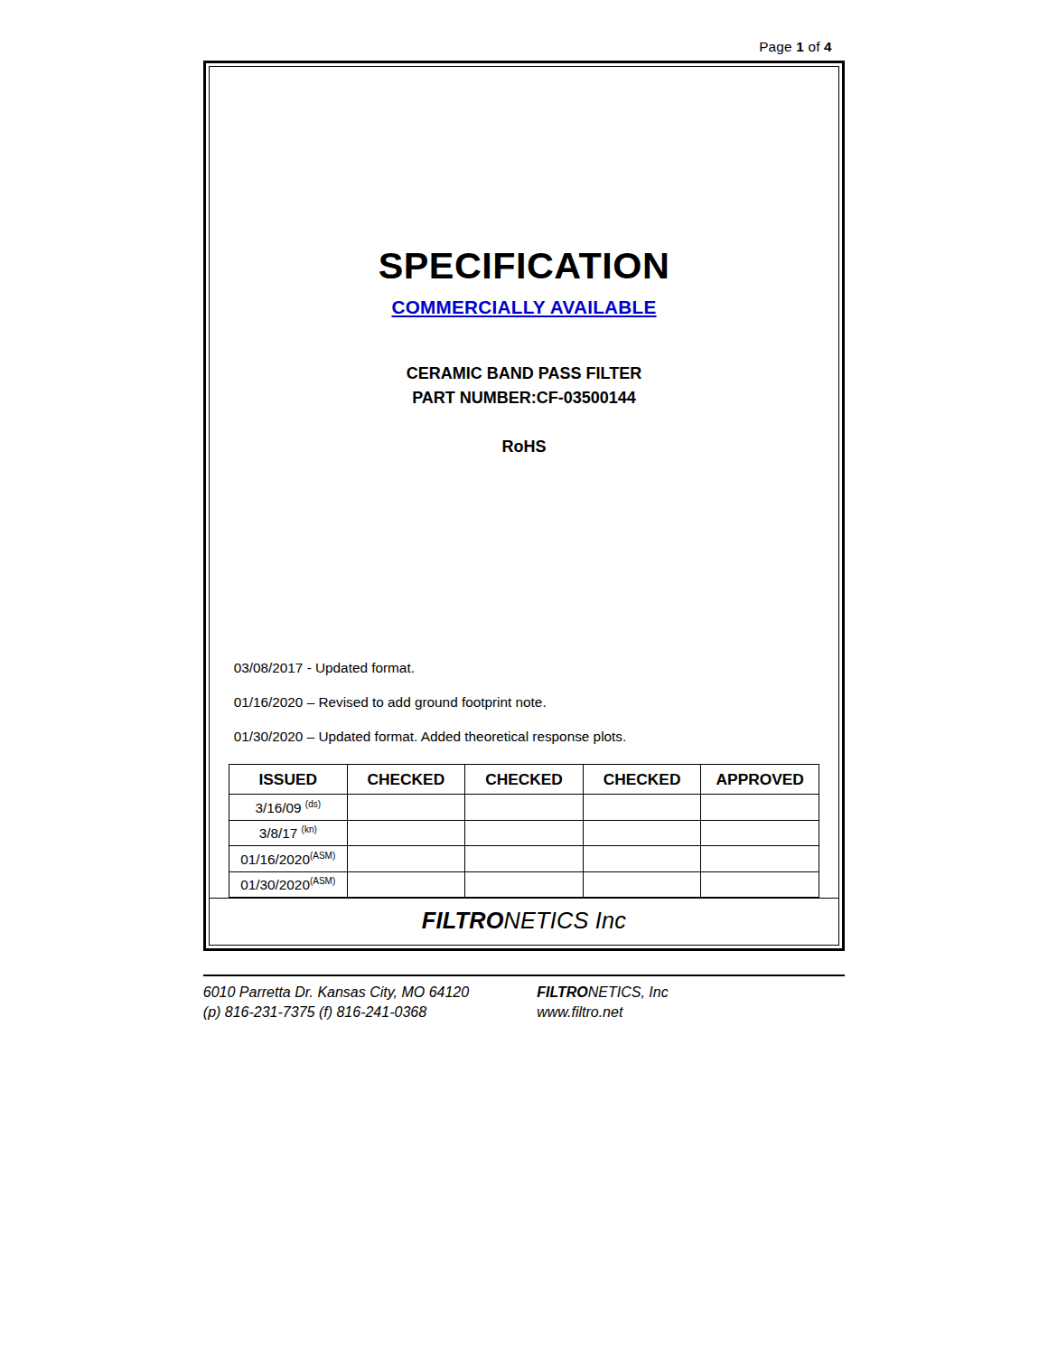Page 1 of 4
SPECIFICATION
COMMERCIALLY AVAILABLE
CERAMIC BAND PASS FILTER
PART NUMBER:CF-03500144
RoHS
03/08/2017 - Updated format.
01/16/2020 – Revised to add ground footprint note.
01/30/2020 – Updated format. Added theoretical response plots.
| ISSUED | CHECKED | CHECKED | CHECKED | APPROVED |
| --- | --- | --- | --- | --- |
| 3/16/09 (ds) | | | | |
| 3/8/17 (kn) | | | | |
| 01/16/2020 (ASM) | | | | |
| 01/30/2020 (ASM) | | | | |
FILTRONETICS Inc
6010 Parretta Dr. Kansas City, MO 64120
(p) 816-231-7375 (f) 816-241-0368
FILTRONETICS, Inc
www.filtro.net